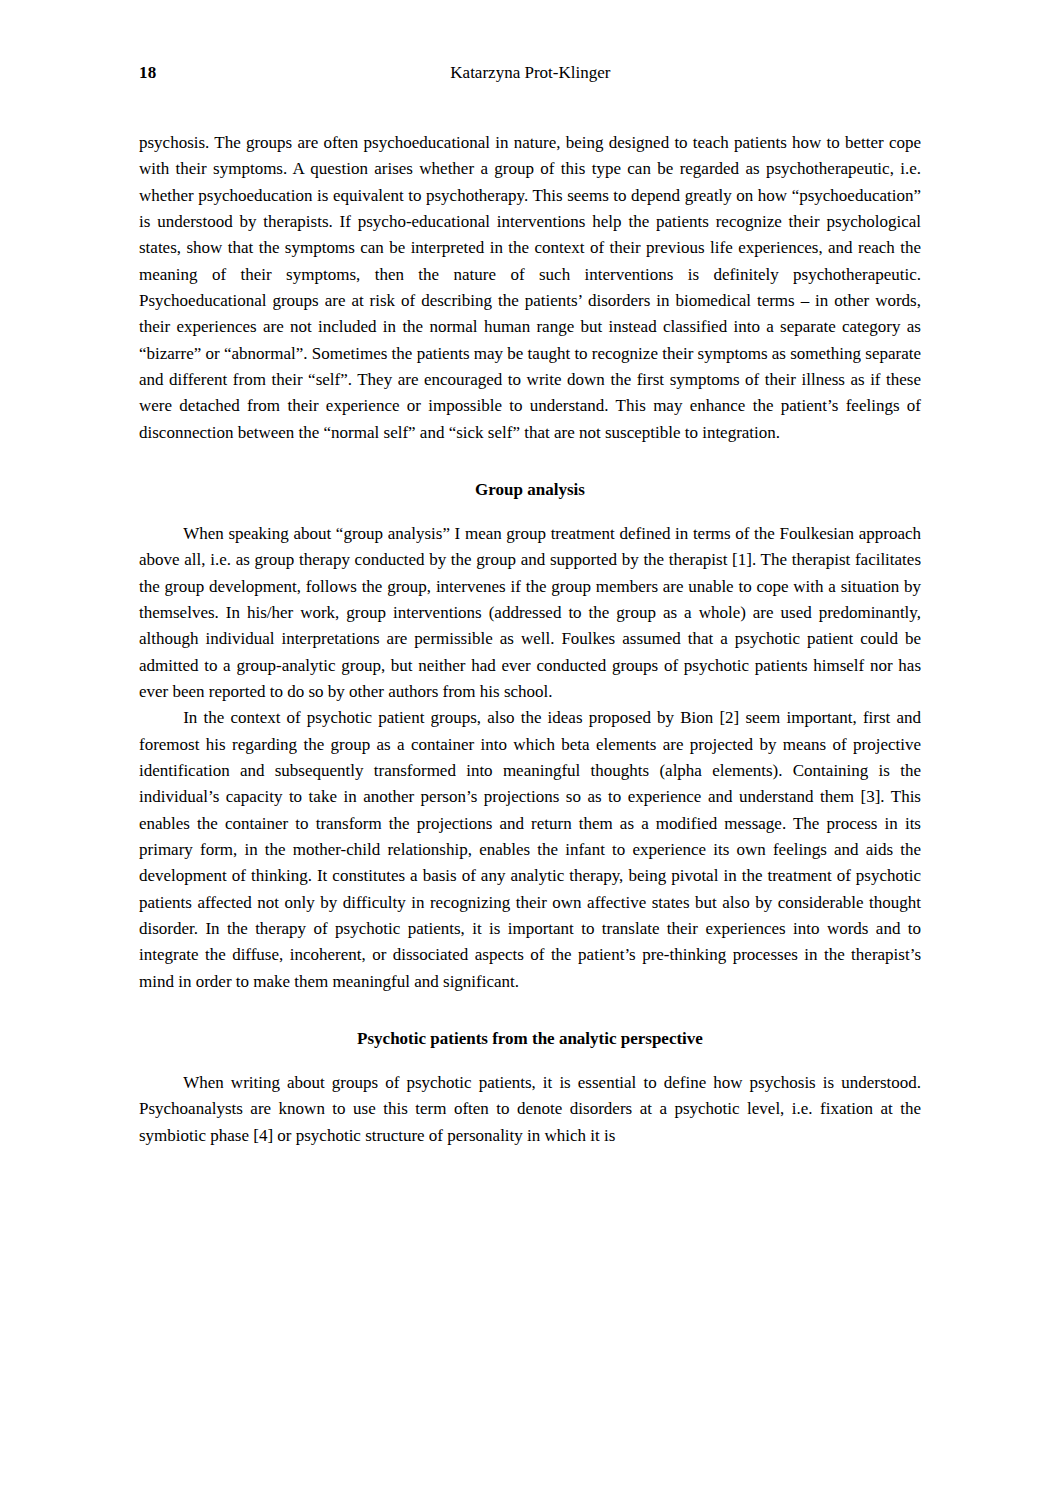18 Katarzyna Prot-Klinger
psychosis. The groups are often psychoeducational in nature, being designed to teach patients how to better cope with their symptoms. A question arises whether a group of this type can be regarded as psychotherapeutic, i.e. whether psychoeducation is equivalent to psychotherapy. This seems to depend greatly on how “psychoeducation” is understood by therapists. If psycho-educational interventions help the patients recognize their psychological states, show that the symptoms can be interpreted in the context of their previous life experiences, and reach the meaning of their symptoms, then the nature of such interventions is definitely psychotherapeutic. Psychoeducational groups are at risk of describing the patients’ disorders in biomedical terms – in other words, their experiences are not included in the normal human range but instead classified into a separate category as “bizarre” or “abnormal”. Sometimes the patients may be taught to recognize their symptoms as something separate and different from their “self”. They are encouraged to write down the first symptoms of their illness as if these were detached from their experience or impossible to understand. This may enhance the patient’s feelings of disconnection between the “normal self” and “sick self” that are not susceptible to integration.
Group analysis
When speaking about “group analysis” I mean group treatment defined in terms of the Foulkesian approach above all, i.e. as group therapy conducted by the group and supported by the therapist [1]. The therapist facilitates the group development, follows the group, intervenes if the group members are unable to cope with a situation by themselves. In his/her work, group interventions (addressed to the group as a whole) are used predominantly, although individual interpretations are permissible as well. Foulkes assumed that a psychotic patient could be admitted to a group-analytic group, but neither had ever conducted groups of psychotic patients himself nor has ever been reported to do so by other authors from his school.
In the context of psychotic patient groups, also the ideas proposed by Bion [2] seem important, first and foremost his regarding the group as a container into which beta elements are projected by means of projective identification and subsequently transformed into meaningful thoughts (alpha elements). Containing is the individual’s capacity to take in another person’s projections so as to experience and understand them [3]. This enables the container to transform the projections and return them as a modified message. The process in its primary form, in the mother-child relationship, enables the infant to experience its own feelings and aids the development of thinking. It constitutes a basis of any analytic therapy, being pivotal in the treatment of psychotic patients affected not only by difficulty in recognizing their own affective states but also by considerable thought disorder. In the therapy of psychotic patients, it is important to translate their experiences into words and to integrate the diffuse, incoherent, or dissociated aspects of the patient’s pre-thinking processes in the therapist’s mind in order to make them meaningful and significant.
Psychotic patients from the analytic perspective
When writing about groups of psychotic patients, it is essential to define how psychosis is understood. Psychoanalysts are known to use this term often to denote disorders at a psychotic level, i.e. fixation at the symbiotic phase [4] or psychotic structure of personality in which it is